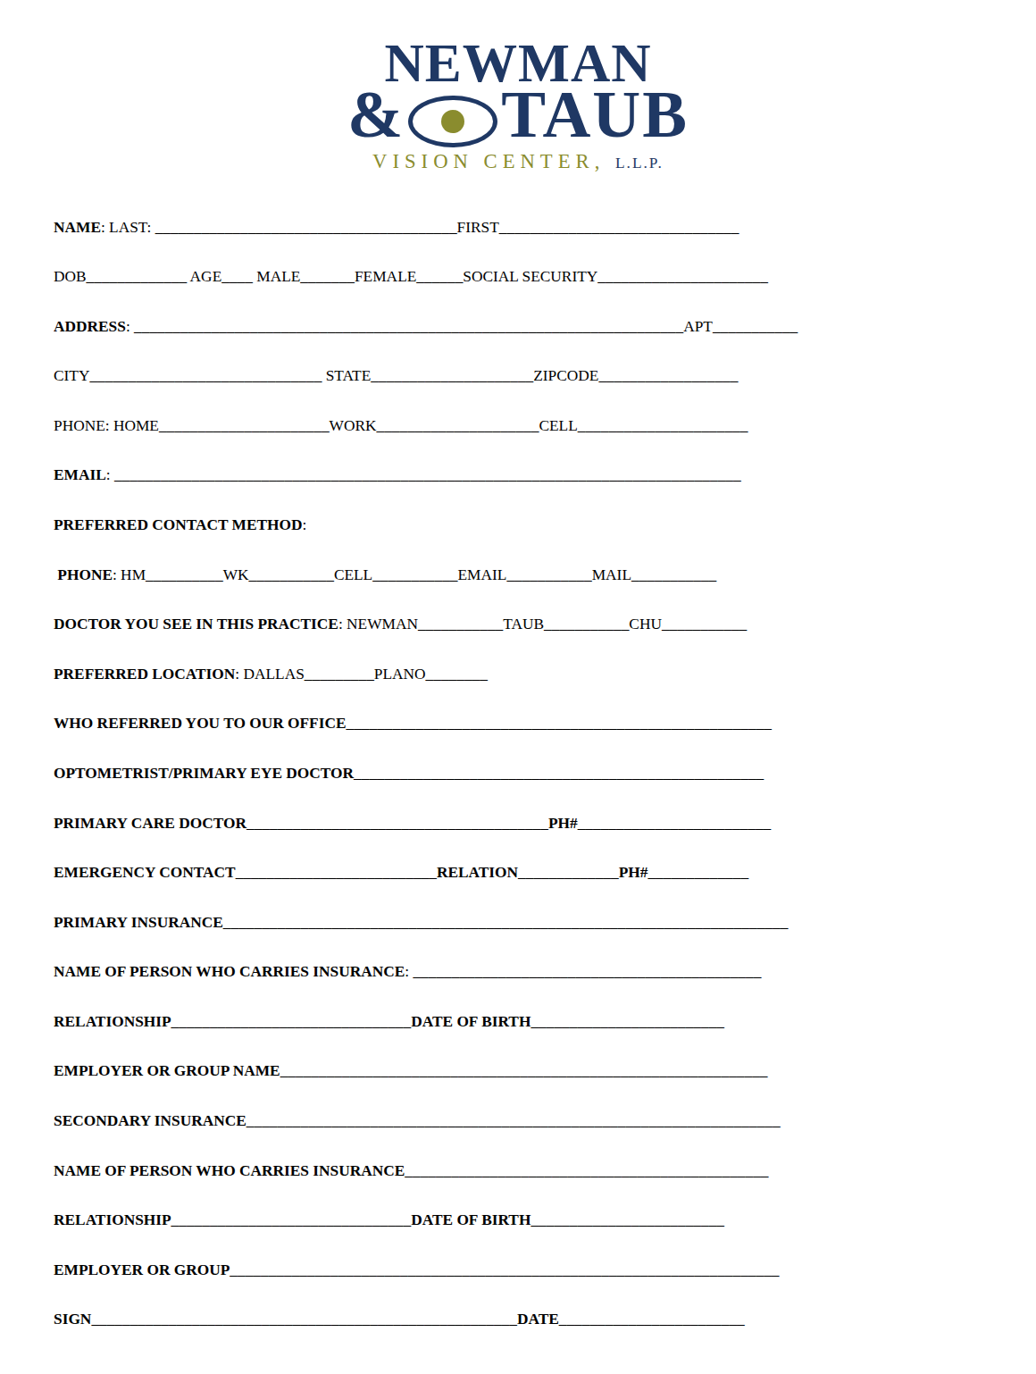NEWMAN
& TAUB
VISION CENTER, L.L.P.
NAME: LAST: _______________________________________FIRST_______________________________
DOB_____________ AGE____ MALE_______FEMALE______SOCIAL SECURITY______________________
ADDRESS: _______________________________________________________________________APT___________
CITY______________________________ STATE_____________________ZIPCODE__________________
PHONE: HOME______________________WORK_____________________CELL______________________
EMAIL: _________________________________________________________________________________
PREFERRED CONTACT METHOD:
PHONE: HM__________WK___________CELL___________EMAIL___________MAIL___________
DOCTOR YOU SEE IN THIS PRACTICE: NEWMAN___________TAUB___________CHU___________
PREFERRED LOCATION: DALLAS_________PLANO________
WHO REFERRED YOU TO OUR OFFICE_______________________________________________________
OPTOMETRIST/PRIMARY EYE DOCTOR_____________________________________________________
PRIMARY CARE DOCTOR_______________________________________PH#_________________________
EMERGENCY CONTACT__________________________RELATION_____________PH#_____________
PRIMARY INSURANCE_________________________________________________________________________
NAME OF PERSON WHO CARRIES INSURANCE: _____________________________________________
RELATIONSHIP_______________________________DATE OF BIRTH_________________________
EMPLOYER OR GROUP NAME_______________________________________________________________
SECONDARY INSURANCE_____________________________________________________________________
NAME OF PERSON WHO CARRIES INSURANCE_______________________________________________
RELATIONSHIP_______________________________DATE OF BIRTH_________________________
EMPLOYER OR GROUP_______________________________________________________________________
SIGN_______________________________________________________DATE________________________